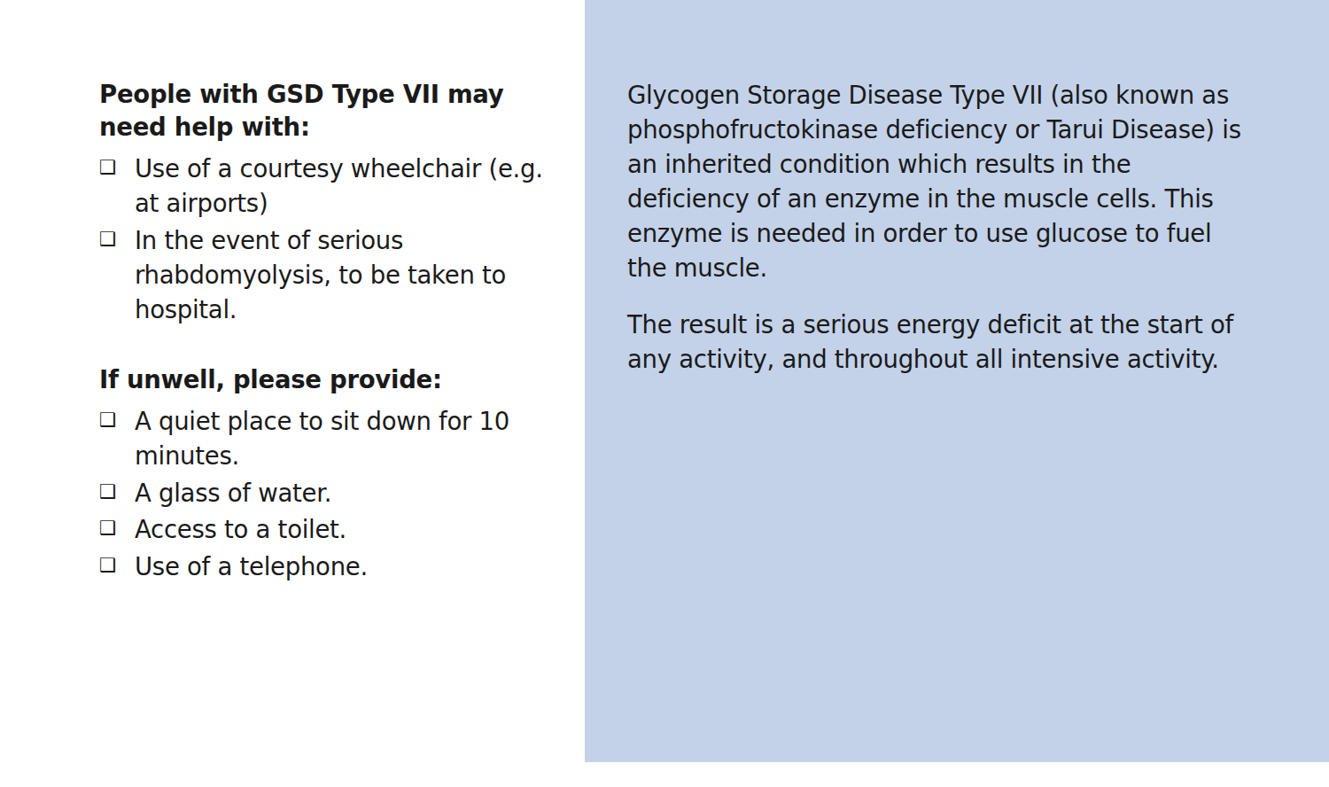People with GSD Type VII may need help with:
Use of a courtesy wheel­chair (e.g. at airports)
In the event of serious rhabdomyolysis, to be taken to hospital.
If unwell, please provide:
A quiet place to sit down for 10 minutes.
A glass of water.
Access to a toilet.
Use of a telephone.
Glycogen Storage Disease Type VII (also known as phosphofructokinase deficiency or Tarui Disease) is an inherited condition which results in the deficiency of an enzyme in the muscle cells. This enzyme is needed in order to use glucose to fuel the muscle.
The result is a serious energy deficit at the start of any activity, and throughout all intensive activity.